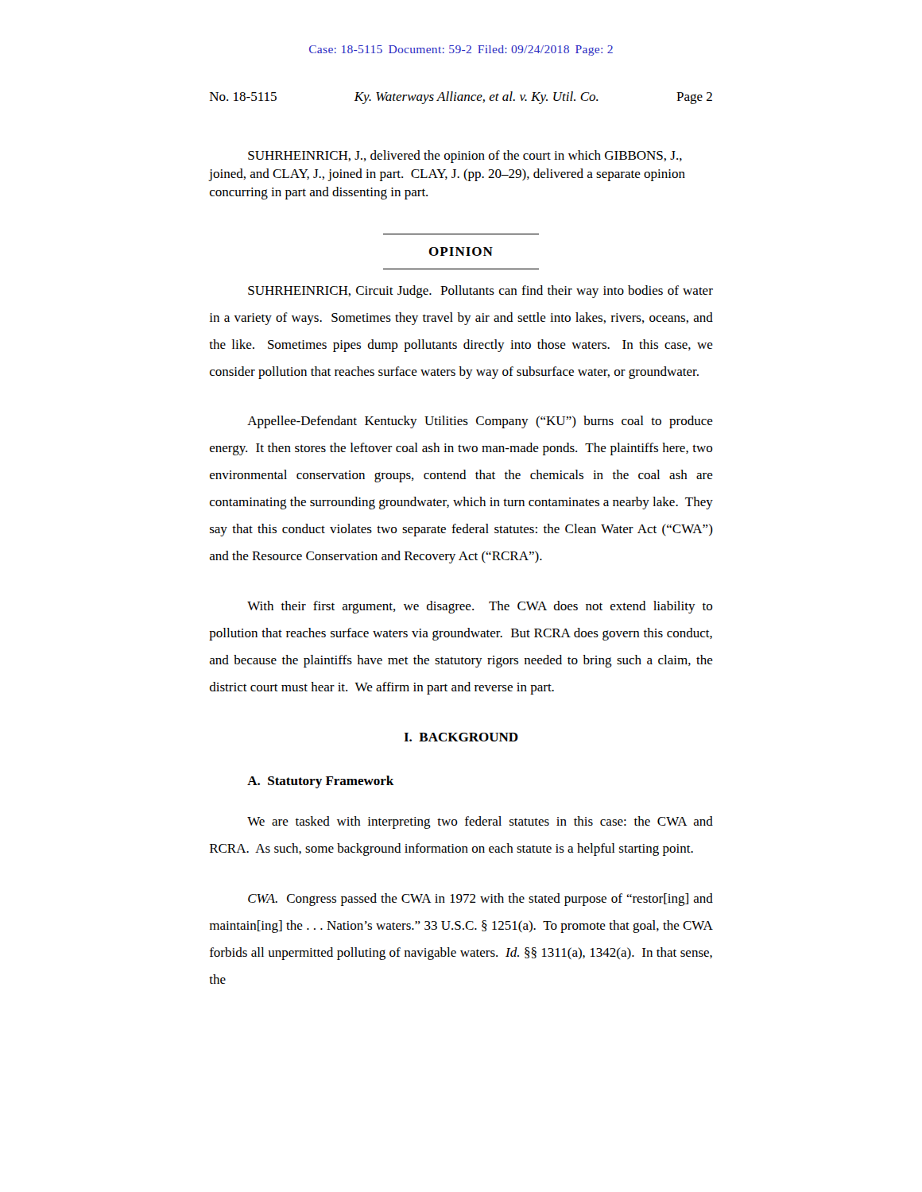Case: 18-5115 Document: 59-2 Filed: 09/24/2018 Page: 2
No. 18-5115
Ky. Waterways Alliance, et al. v. Ky. Util. Co.
Page 2
SUHRHEINRICH, J., delivered the opinion of the court in which GIBBONS, J., joined, and CLAY, J., joined in part. CLAY, J. (pp. 20–29), delivered a separate opinion concurring in part and dissenting in part.
OPINION
SUHRHEINRICH, Circuit Judge. Pollutants can find their way into bodies of water in a variety of ways. Sometimes they travel by air and settle into lakes, rivers, oceans, and the like. Sometimes pipes dump pollutants directly into those waters. In this case, we consider pollution that reaches surface waters by way of subsurface water, or groundwater.
Appellee-Defendant Kentucky Utilities Company (“KU”) burns coal to produce energy. It then stores the leftover coal ash in two man-made ponds. The plaintiffs here, two environmental conservation groups, contend that the chemicals in the coal ash are contaminating the surrounding groundwater, which in turn contaminates a nearby lake. They say that this conduct violates two separate federal statutes: the Clean Water Act (“CWA”) and the Resource Conservation and Recovery Act (“RCRA”).
With their first argument, we disagree. The CWA does not extend liability to pollution that reaches surface waters via groundwater. But RCRA does govern this conduct, and because the plaintiffs have met the statutory rigors needed to bring such a claim, the district court must hear it. We affirm in part and reverse in part.
I. BACKGROUND
A. Statutory Framework
We are tasked with interpreting two federal statutes in this case: the CWA and RCRA. As such, some background information on each statute is a helpful starting point.
CWA. Congress passed the CWA in 1972 with the stated purpose of “restor[ing] and maintain[ing] the . . . Nation’s waters.” 33 U.S.C. § 1251(a). To promote that goal, the CWA forbids all unpermitted polluting of navigable waters. Id. §§ 1311(a), 1342(a). In that sense, the